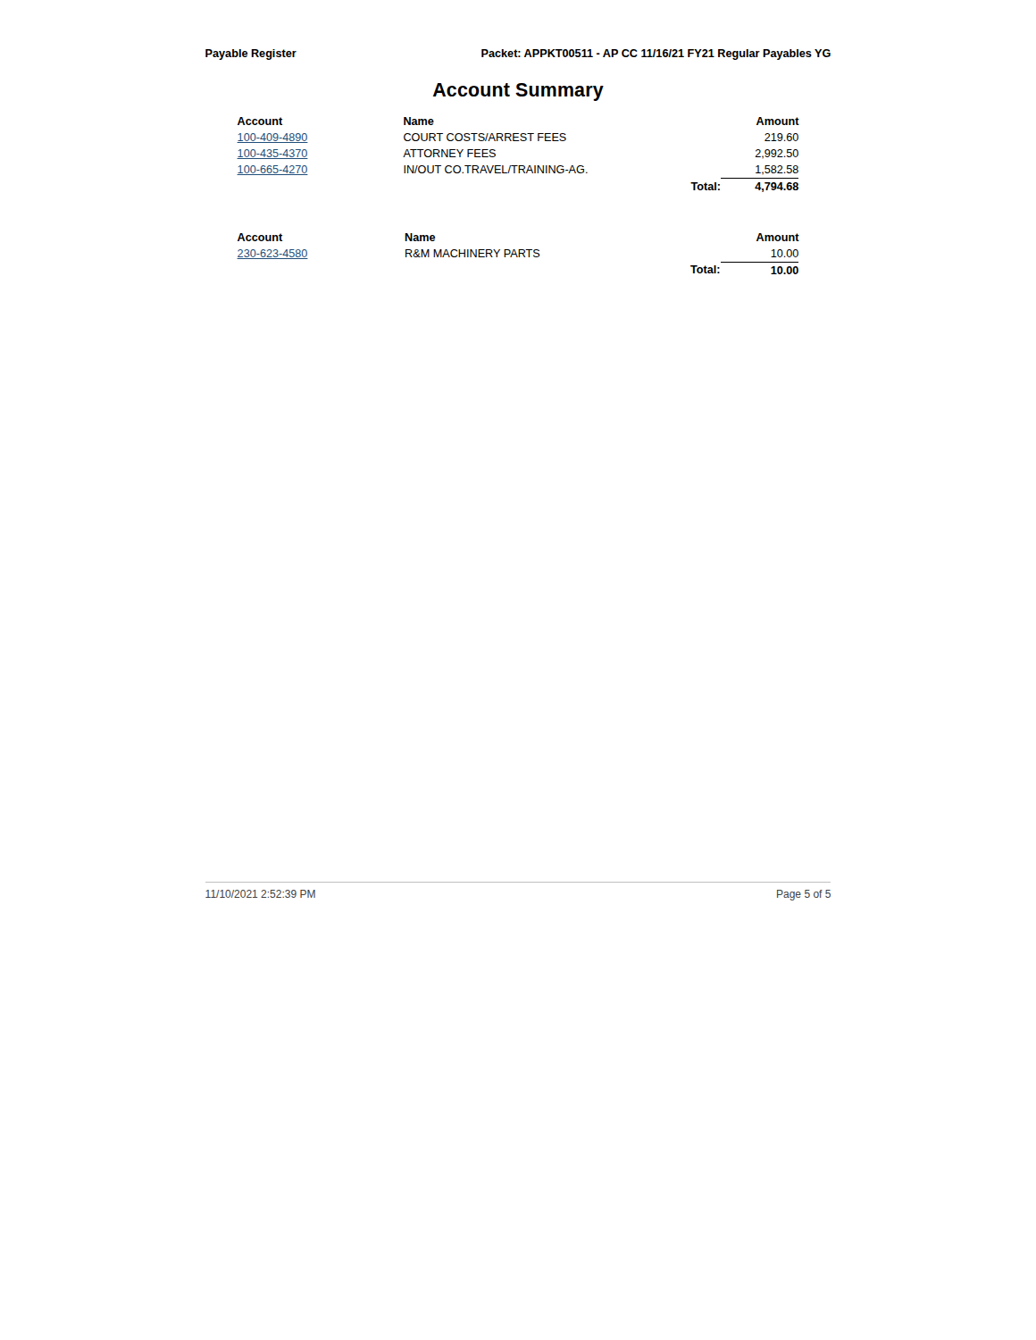Payable Register
Packet: APPKT00511 - AP CC 11/16/21 FY21 Regular Payables YG
Account Summary
| Account | Name | | Amount |
| --- | --- | --- | --- |
| 100-409-4890 | COURT COSTS/ARREST FEES | | 219.60 |
| 100-435-4370 | ATTORNEY FEES | | 2,992.50 |
| 100-665-4270 | IN/OUT CO.TRAVEL/TRAINING-AG. | | 1,582.58 |
| | | Total: | 4,794.68 |
| Account | Name | | Amount |
| --- | --- | --- | --- |
| 230-623-4580 | R&M MACHINERY PARTS | | 10.00 |
| | | Total: | 10.00 |
11/10/2021 2:52:39 PM
Page 5 of 5